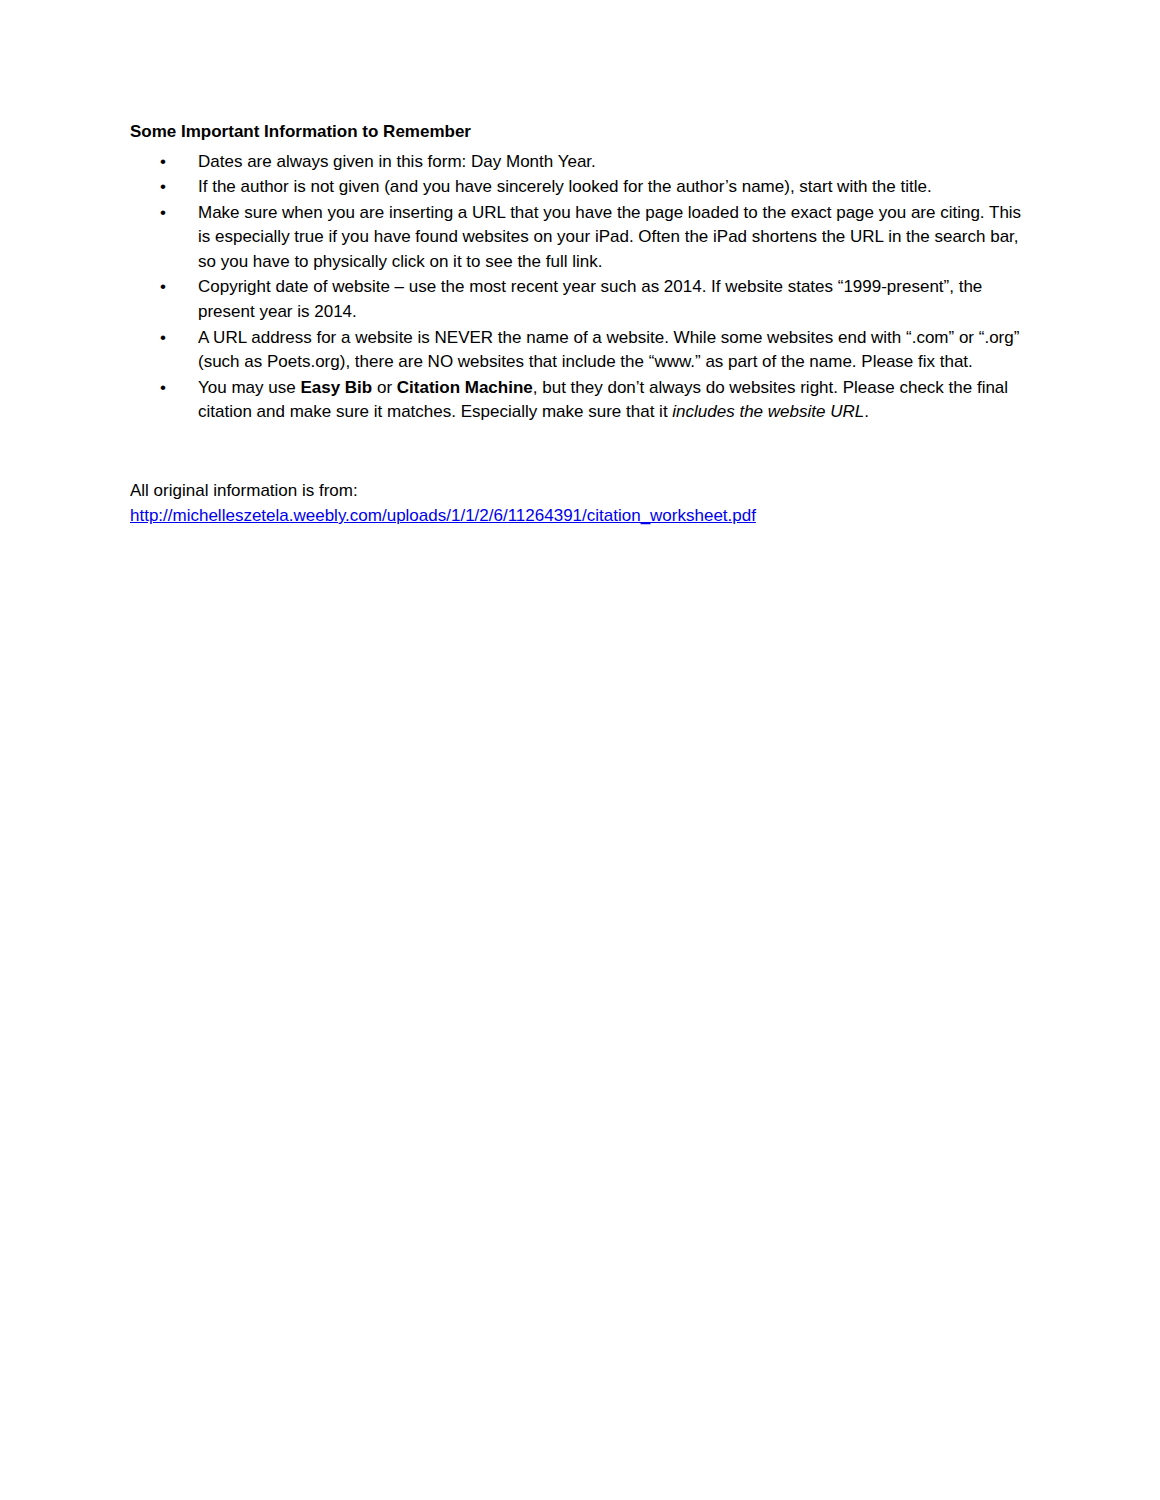Some Important Information to Remember
Dates are always given in this form: Day Month Year.
If the author is not given (and you have sincerely looked for the author’s name), start with the title.
Make sure when you are inserting a URL that you have the page loaded to the exact page you are citing. This is especially true if you have found websites on your iPad. Often the iPad shortens the URL in the search bar, so you have to physically click on it to see the full link.
Copyright date of website – use the most recent year such as 2014. If website states “1999-present”, the present year is 2014.
A URL address for a website is NEVER the name of a website. While some websites end with “.com” or “.org” (such as Poets.org), there are NO websites that include the “www.” as part of the name. Please fix that.
You may use Easy Bib or Citation Machine, but they don’t always do websites right. Please check the final citation and make sure it matches. Especially make sure that it includes the website URL.
All original information is from:
http://michelleszetela.weebly.com/uploads/1/1/2/6/11264391/citation_worksheet.pdf